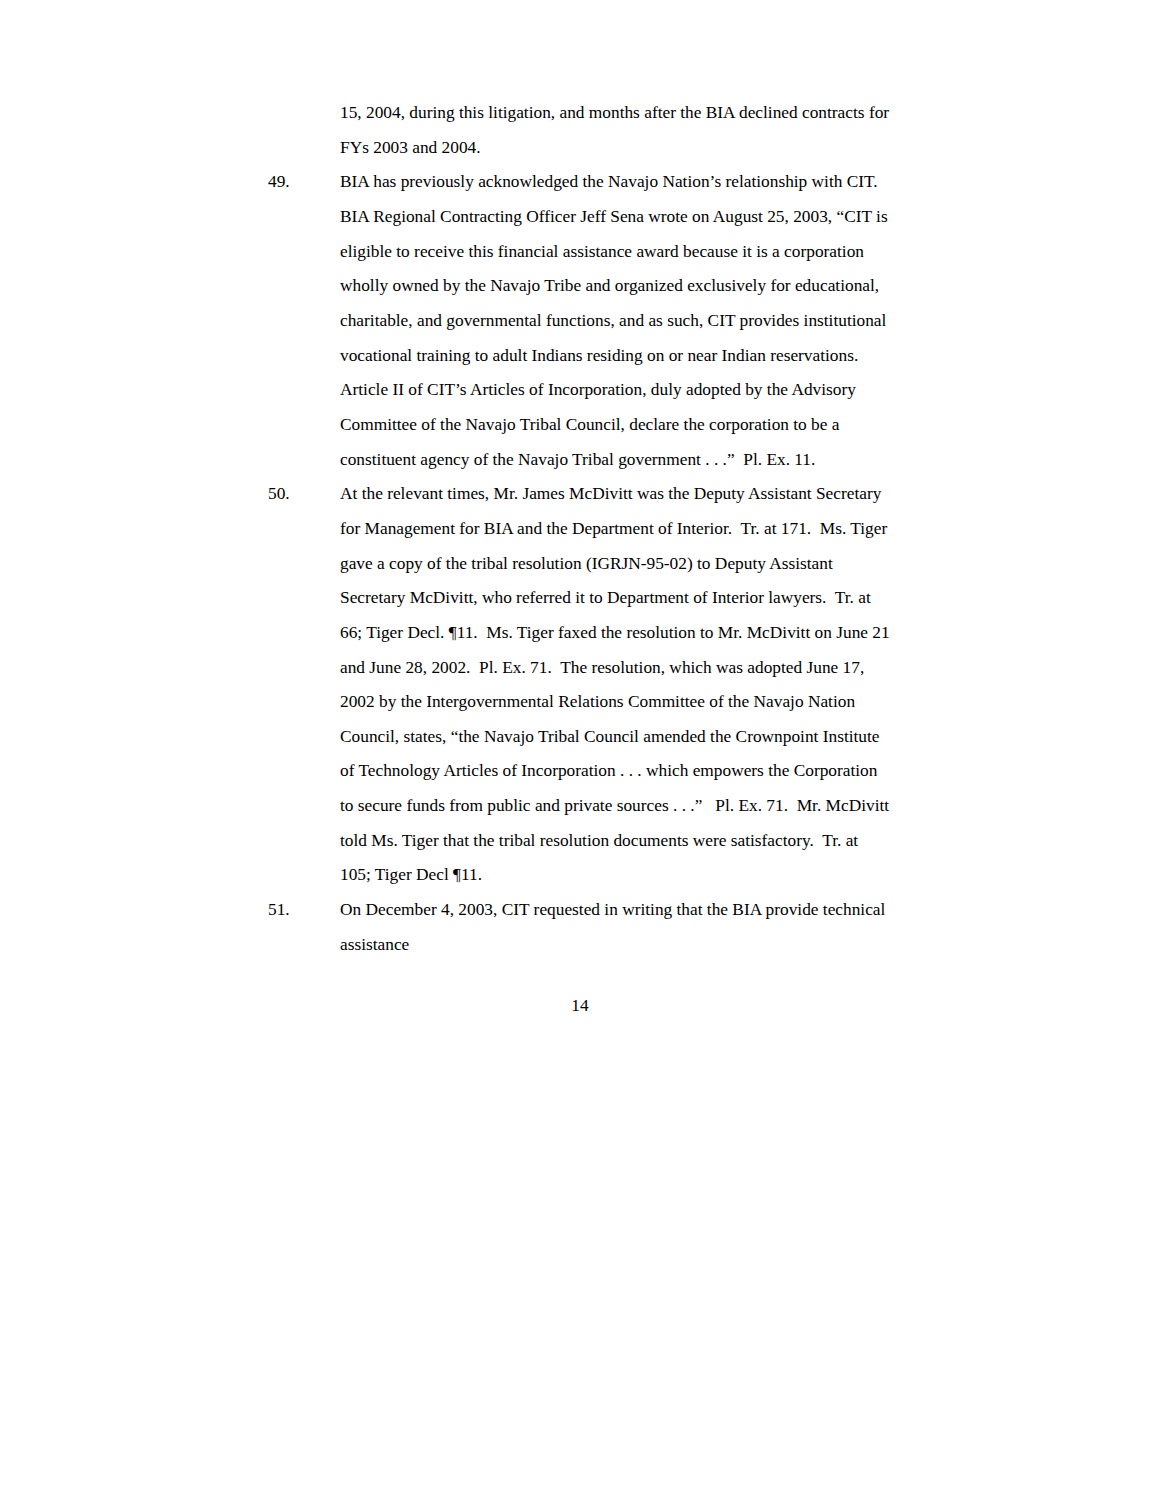15, 2004, during this litigation, and months after the BIA declined contracts for FYs 2003 and 2004.
49.
BIA has previously acknowledged the Navajo Nation’s relationship with CIT. BIA Regional Contracting Officer Jeff Sena wrote on August 25, 2003, “CIT is eligible to receive this financial assistance award because it is a corporation wholly owned by the Navajo Tribe and organized exclusively for educational, charitable, and governmental functions, and as such, CIT provides institutional vocational training to adult Indians residing on or near Indian reservations. Article II of CIT’s Articles of Incorporation, duly adopted by the Advisory Committee of the Navajo Tribal Council, declare the corporation to be a constituent agency of the Navajo Tribal government . . .” Pl. Ex. 11.
50.
At the relevant times, Mr. James McDivitt was the Deputy Assistant Secretary for Management for BIA and the Department of Interior. Tr. at 171. Ms. Tiger gave a copy of the tribal resolution (IGRJN-95-02) to Deputy Assistant Secretary McDivitt, who referred it to Department of Interior lawyers. Tr. at 66; Tiger Decl. ¶11. Ms. Tiger faxed the resolution to Mr. McDivitt on June 21 and June 28, 2002. Pl. Ex. 71. The resolution, which was adopted June 17, 2002 by the Intergovernmental Relations Committee of the Navajo Nation Council, states, “the Navajo Tribal Council amended the Crownpoint Institute of Technology Articles of Incorporation . . . which empowers the Corporation to secure funds from public and private sources . . .” Pl. Ex. 71. Mr. McDivitt told Ms. Tiger that the tribal resolution documents were satisfactory. Tr. at 105; Tiger Decl ¶11.
51.
On December 4, 2003, CIT requested in writing that the BIA provide technical assistance
14